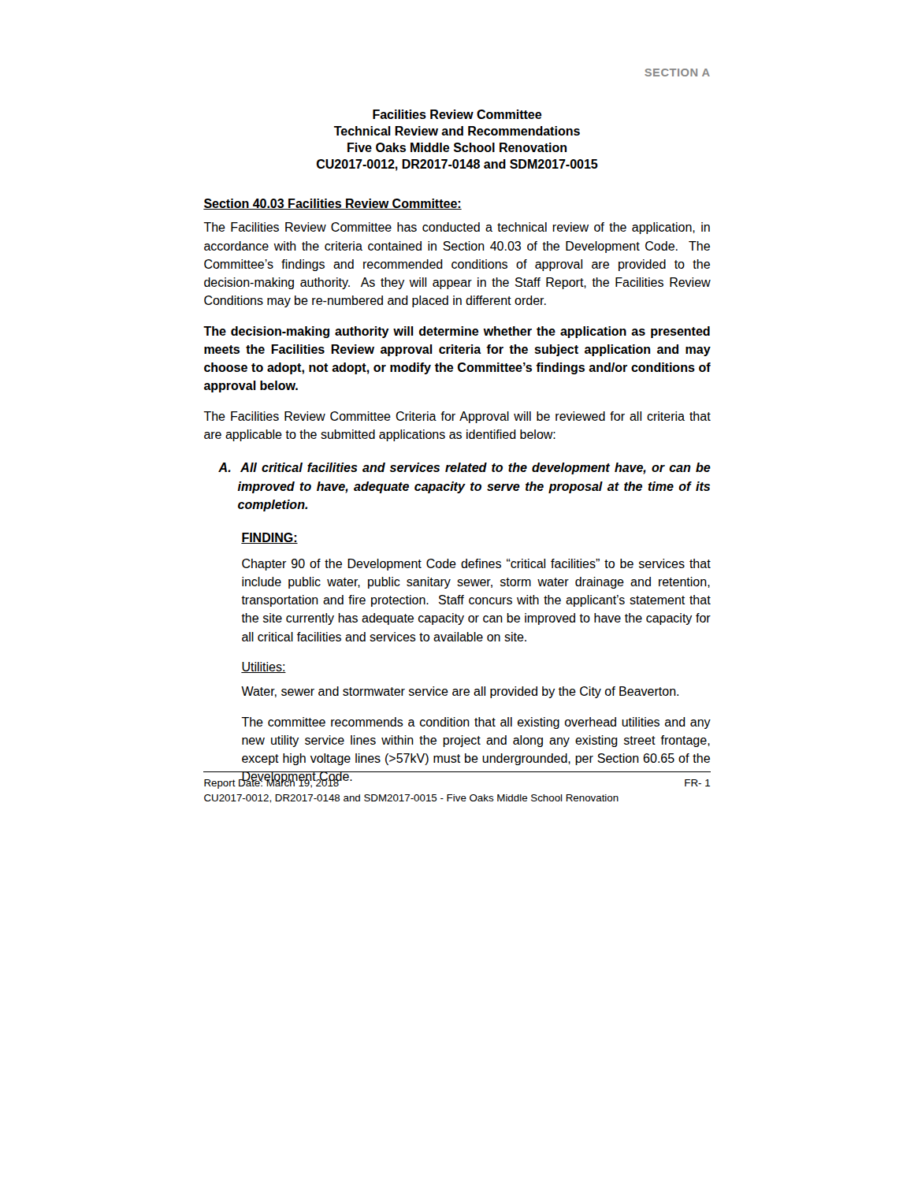SECTION A
Facilities Review Committee
Technical Review and Recommendations
Five Oaks Middle School Renovation
CU2017-0012, DR2017-0148 and SDM2017-0015
Section 40.03 Facilities Review Committee:
The Facilities Review Committee has conducted a technical review of the application, in accordance with the criteria contained in Section 40.03 of the Development Code. The Committee’s findings and recommended conditions of approval are provided to the decision-making authority. As they will appear in the Staff Report, the Facilities Review Conditions may be re-numbered and placed in different order.
The decision-making authority will determine whether the application as presented meets the Facilities Review approval criteria for the subject application and may choose to adopt, not adopt, or modify the Committee’s findings and/or conditions of approval below.
The Facilities Review Committee Criteria for Approval will be reviewed for all criteria that are applicable to the submitted applications as identified below:
A. All critical facilities and services related to the development have, or can be improved to have, adequate capacity to serve the proposal at the time of its completion.
FINDING:
Chapter 90 of the Development Code defines “critical facilities” to be services that include public water, public sanitary sewer, storm water drainage and retention, transportation and fire protection. Staff concurs with the applicant’s statement that the site currently has adequate capacity or can be improved to have the capacity for all critical facilities and services to available on site.
Utilities:
Water, sewer and stormwater service are all provided by the City of Beaverton.
The committee recommends a condition that all existing overhead utilities and any new utility service lines within the project and along any existing street frontage, except high voltage lines (>57kV) must be undergrounded, per Section 60.65 of the Development Code.
Report Date: March 19, 2018
CU2017-0012, DR2017-0148 and SDM2017-0015 - Five Oaks Middle School Renovation
FR- 1